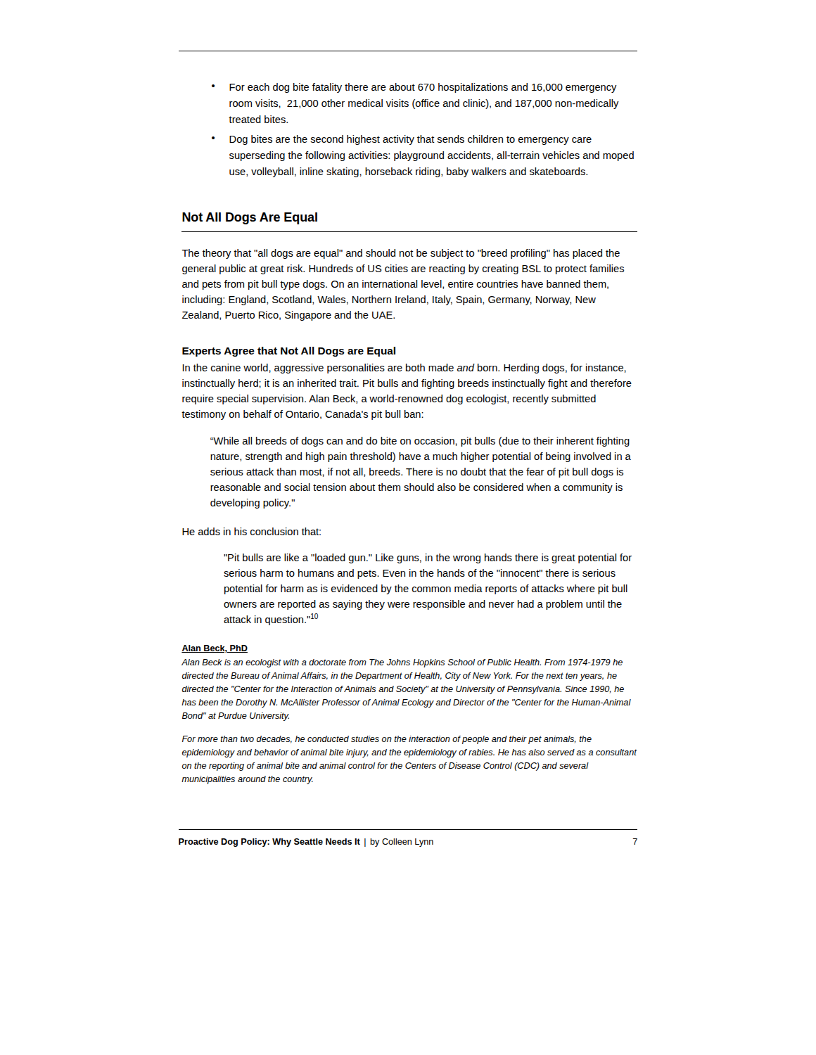For each dog bite fatality there are about 670 hospitalizations and 16,000 emergency room visits, 21,000 other medical visits (office and clinic), and 187,000 non-medically treated bites.
Dog bites are the second highest activity that sends children to emergency care superseding the following activities: playground accidents, all-terrain vehicles and moped use, volleyball, inline skating, horseback riding, baby walkers and skateboards.
Not All Dogs Are Equal
The theory that "all dogs are equal" and should not be subject to "breed profiling" has placed the general public at great risk. Hundreds of US cities are reacting by creating BSL to protect families and pets from pit bull type dogs. On an international level, entire countries have banned them, including: England, Scotland, Wales, Northern Ireland, Italy, Spain, Germany, Norway, New Zealand, Puerto Rico, Singapore and the UAE.
Experts Agree that Not All Dogs are Equal
In the canine world, aggressive personalities are both made and born. Herding dogs, for instance, instinctually herd; it is an inherited trait. Pit bulls and fighting breeds instinctually fight and therefore require special supervision. Alan Beck, a world-renowned dog ecologist, recently submitted testimony on behalf of Ontario, Canada's pit bull ban:
“While all breeds of dogs can and do bite on occasion, pit bulls (due to their inherent fighting nature, strength and high pain threshold) have a much higher potential of being involved in a serious attack than most, if not all, breeds. There is no doubt that the fear of pit bull dogs is reasonable and social tension about them should also be considered when a community is developing policy."
He adds in his conclusion that:
"Pit bulls are like a "loaded gun." Like guns, in the wrong hands there is great potential for serious harm to humans and pets. Even in the hands of the "innocent" there is serious potential for harm as is evidenced by the common media reports of attacks where pit bull owners are reported as saying they were responsible and never had a problem until the attack in question."10
Alan Beck, PhD
Alan Beck is an ecologist with a doctorate from The Johns Hopkins School of Public Health. From 1974-1979 he directed the Bureau of Animal Affairs, in the Department of Health, City of New York. For the next ten years, he directed the "Center for the Interaction of Animals and Society" at the University of Pennsylvania. Since 1990, he has been the Dorothy N. McAllister Professor of Animal Ecology and Director of the "Center for the Human-Animal Bond" at Purdue University.
For more than two decades, he conducted studies on the interaction of people and their pet animals, the epidemiology and behavior of animal bite injury, and the epidemiology of rabies. He has also served as a consultant on the reporting of animal bite and animal control for the Centers of Disease Control (CDC) and several municipalities around the country.
Proactive Dog Policy: Why Seattle Needs It | by Colleen Lynn
7